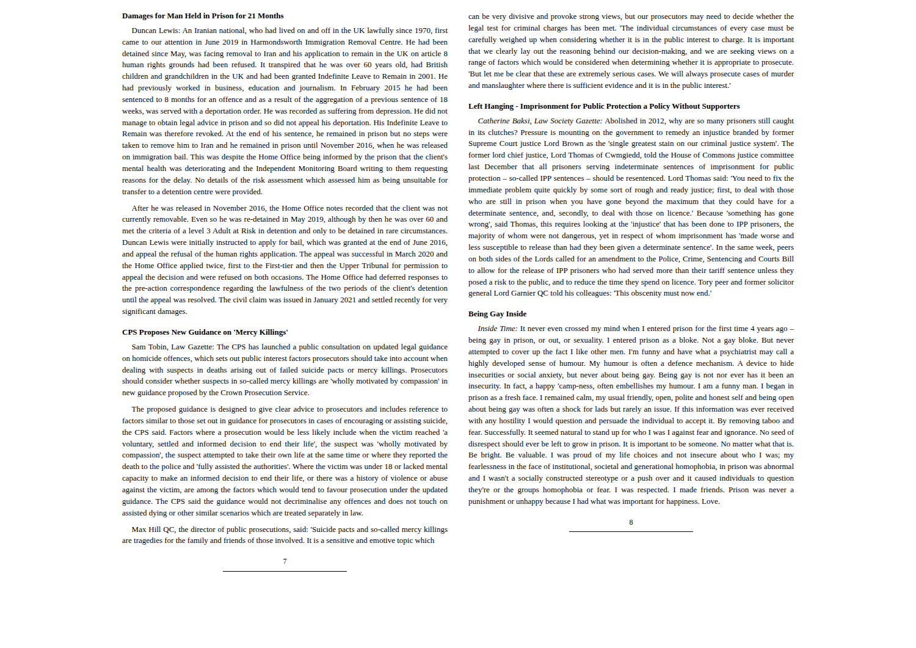Damages for Man Held in Prison for 21 Months
Duncan Lewis: An Iranian national, who had lived on and off in the UK lawfully since 1970, first came to our attention in June 2019 in Harmondsworth Immigration Removal Centre. He had been detained since May, was facing removal to Iran and his application to remain in the UK on article 8 human rights grounds had been refused. It transpired that he was over 60 years old, had British children and grandchildren in the UK and had been granted Indefinite Leave to Remain in 2001. He had previously worked in business, education and journalism. In February 2015 he had been sentenced to 8 months for an offence and as a result of the aggregation of a previous sentence of 18 weeks, was served with a deportation order. He was recorded as suffering from depression. He did not manage to obtain legal advice in prison and so did not appeal his deportation. His Indefinite Leave to Remain was therefore revoked. At the end of his sentence, he remained in prison but no steps were taken to remove him to Iran and he remained in prison until November 2016, when he was released on immigration bail. This was despite the Home Office being informed by the prison that the client's mental health was deteriorating and the Independent Monitoring Board writing to them requesting reasons for the delay. No details of the risk assessment which assessed him as being unsuitable for transfer to a detention centre were provided.
After he was released in November 2016, the Home Office notes recorded that the client was not currently removable. Even so he was re-detained in May 2019, although by then he was over 60 and met the criteria of a level 3 Adult at Risk in detention and only to be detained in rare circumstances. Duncan Lewis were initially instructed to apply for bail, which was granted at the end of June 2016, and appeal the refusal of the human rights application. The appeal was successful in March 2020 and the Home Office applied twice, first to the First-tier and then the Upper Tribunal for permission to appeal the decision and were refused on both occasions. The Home Office had deferred responses to the pre-action correspondence regarding the lawfulness of the two periods of the client's detention until the appeal was resolved. The civil claim was issued in January 2021 and settled recently for very significant damages.
CPS Proposes New Guidance on 'Mercy Killings'
Sam Tobin, Law Gazette: The CPS has launched a public consultation on updated legal guidance on homicide offences, which sets out public interest factors prosecutors should take into account when dealing with suspects in deaths arising out of failed suicide pacts or mercy killings. Prosecutors should consider whether suspects in so-called mercy killings are 'wholly motivated by compassion' in new guidance proposed by the Crown Prosecution Service.
The proposed guidance is designed to give clear advice to prosecutors and includes reference to factors similar to those set out in guidance for prosecutors in cases of encouraging or assisting suicide, the CPS said. Factors where a prosecution would be less likely include when the victim reached 'a voluntary, settled and informed decision to end their life', the suspect was 'wholly motivated by compassion', the suspect attempted to take their own life at the same time or where they reported the death to the police and 'fully assisted the authorities'. Where the victim was under 18 or lacked mental capacity to make an informed decision to end their life, or there was a history of violence or abuse against the victim, are among the factors which would tend to favour prosecution under the updated guidance. The CPS said the guidance would not decriminalise any offences and does not touch on assisted dying or other similar scenarios which are treated separately in law.
Max Hill QC, the director of public prosecutions, said: 'Suicide pacts and so-called mercy killings are tragedies for the family and friends of those involved. It is a sensitive and emotive topic which
7
can be very divisive and provoke strong views, but our prosecutors may need to decide whether the legal test for criminal charges has been met. 'The individual circumstances of every case must be carefully weighed up when considering whether it is in the public interest to charge. It is important that we clearly lay out the reasoning behind our decision-making, and we are seeking views on a range of factors which would be considered when determining whether it is appropriate to prosecute. 'But let me be clear that these are extremely serious cases. We will always prosecute cases of murder and manslaughter where there is sufficient evidence and it is in the public interest.'
Left Hanging - Imprisonment for Public Protection a Policy Without Supporters
Catherine Baksi, Law Society Gazette: Abolished in 2012, why are so many prisoners still caught in its clutches? Pressure is mounting on the government to remedy an injustice branded by former Supreme Court justice Lord Brown as the 'single greatest stain on our criminal justice system'. The former lord chief justice, Lord Thomas of Cwmgiedd, told the House of Commons justice committee last December that all prisoners serving indeterminate sentences of imprisonment for public protection – so-called IPP sentences – should be resentenced. Lord Thomas said: 'You need to fix the immediate problem quite quickly by some sort of rough and ready justice; first, to deal with those who are still in prison when you have gone beyond the maximum that they could have for a determinate sentence, and, secondly, to deal with those on licence.' Because 'something has gone wrong', said Thomas, this requires looking at the 'injustice' that has been done to IPP prisoners, the majority of whom were not dangerous, yet in respect of whom imprisonment has 'made worse and less susceptible to release than had they been given a determinate sentence'. In the same week, peers on both sides of the Lords called for an amendment to the Police, Crime, Sentencing and Courts Bill to allow for the release of IPP prisoners who had served more than their tariff sentence unless they posed a risk to the public, and to reduce the time they spend on licence. Tory peer and former solicitor general Lord Garnier QC told his colleagues: 'This obscenity must now end.'
Being Gay Inside
Inside Time: It never even crossed my mind when I entered prison for the first time 4 years ago – being gay in prison, or out, or sexuality. I entered prison as a bloke. Not a gay bloke. But never attempted to cover up the fact I like other men. I'm funny and have what a psychiatrist may call a highly developed sense of humour. My humour is often a defence mechanism. A device to hide insecurities or social anxiety, but never about being gay. Being gay is not nor ever has it been an insecurity. In fact, a happy 'camp-ness, often embellishes my humour. I am a funny man. I began in prison as a fresh face. I remained calm, my usual friendly, open, polite and honest self and being open about being gay was often a shock for lads but rarely an issue. If this information was ever received with any hostility I would question and persuade the individual to accept it. By removing taboo and fear. Successfully. It seemed natural to stand up for who I was I against fear and ignorance. No seed of disrespect should ever be left to grow in prison. It is important to be someone. No matter what that is. Be bright. Be valuable. I was proud of my life choices and not insecure about who I was; my fearlessness in the face of institutional, societal and generational homophobia, in prison was abnormal and I wasn't a socially constructed stereotype or a push over and it caused individuals to question they're or the groups homophobia or fear. I was respected. I made friends. Prison was never a punishment or unhappy because I had what was important for happiness. Love.
8